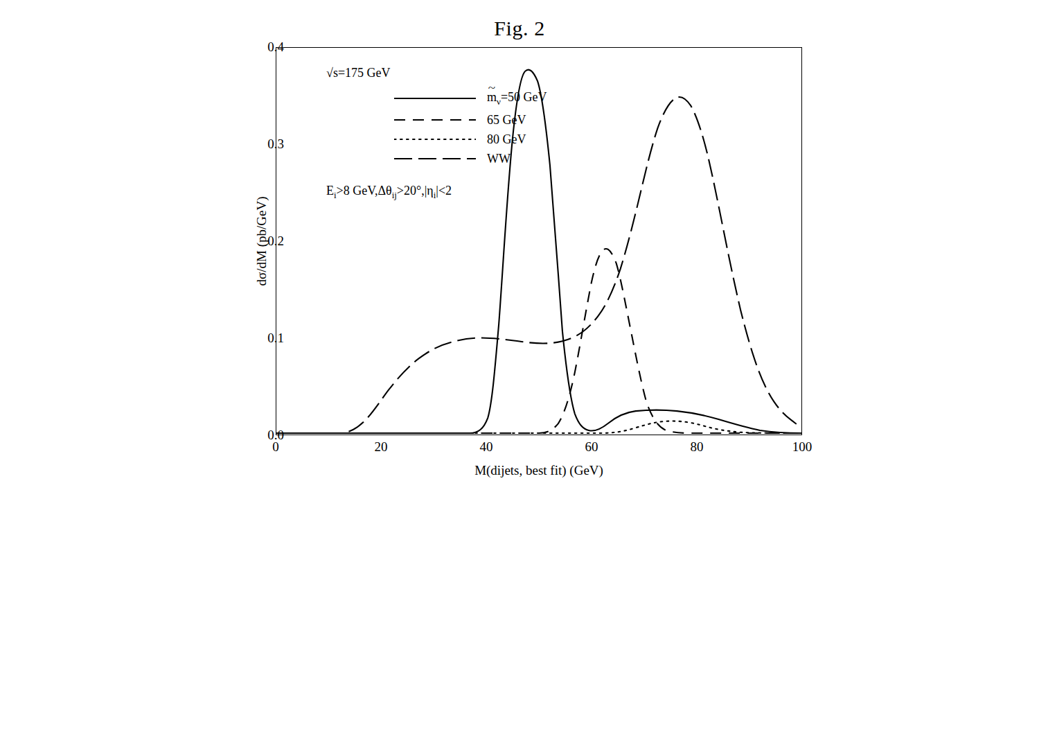Fig. 2
dσ/dM (pb/GeV)
√s=175 GeV
| | m ν =50 GeV |
| | 65 GeV |
| | 80 GeV |
| | WW |
Ei>8 GeV,Δθij>20°,|ηi|<2
0
20
40
60
80
100
0.4
0.3
0.2
0.1
0.0
M(dijets, best fit) (GeV)